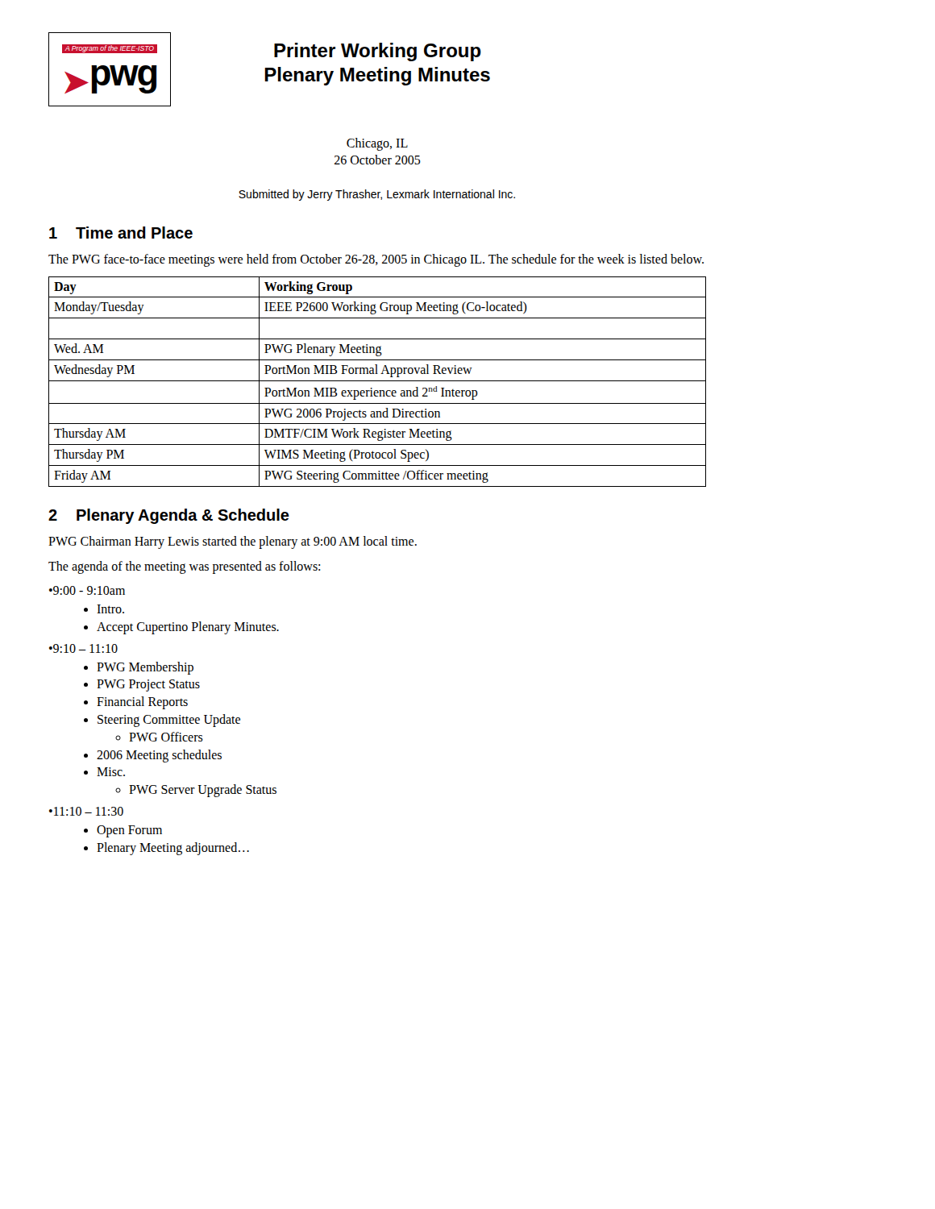A Program of the IEEE-ISTO
➤pwg
Printer Working Group
Plenary Meeting Minutes
Chicago, IL
26 October 2005
Submitted by Jerry Thrasher, Lexmark International Inc.
1 Time and Place
The PWG face-to-face meetings were held from October 26-28, 2005 in Chicago IL. The schedule for the week is listed below.
| Day | Working Group |
| --- | --- |
| Monday/Tuesday | IEEE P2600 Working Group Meeting (Co-located) |
| Wed. AM | PWG Plenary Meeting |
| Wednesday PM | PortMon MIB Formal Approval Review |
| | PortMon MIB experience and 2 nd Interop |
| | PWG 2006 Projects and Direction |
| Thursday AM | DMTF/CIM Work Register Meeting |
| Thursday PM | WIMS Meeting (Protocol Spec) |
| Friday AM | PWG Steering Committee /Officer meeting |
2 Plenary Agenda & Schedule
PWG Chairman Harry Lewis started the plenary at 9:00 AM local time.
The agenda of the meeting was presented as follows:
•9:00 - 9:10am
Intro.
Accept Cupertino Plenary Minutes.
•9:10 – 11:10
PWG Membership
PWG Project Status
Financial Reports
Steering Committee Update
PWG Officers
2006 Meeting schedules
Misc.
PWG Server Upgrade Status
•11:10 – 11:30
Open Forum
Plenary Meeting adjourned…